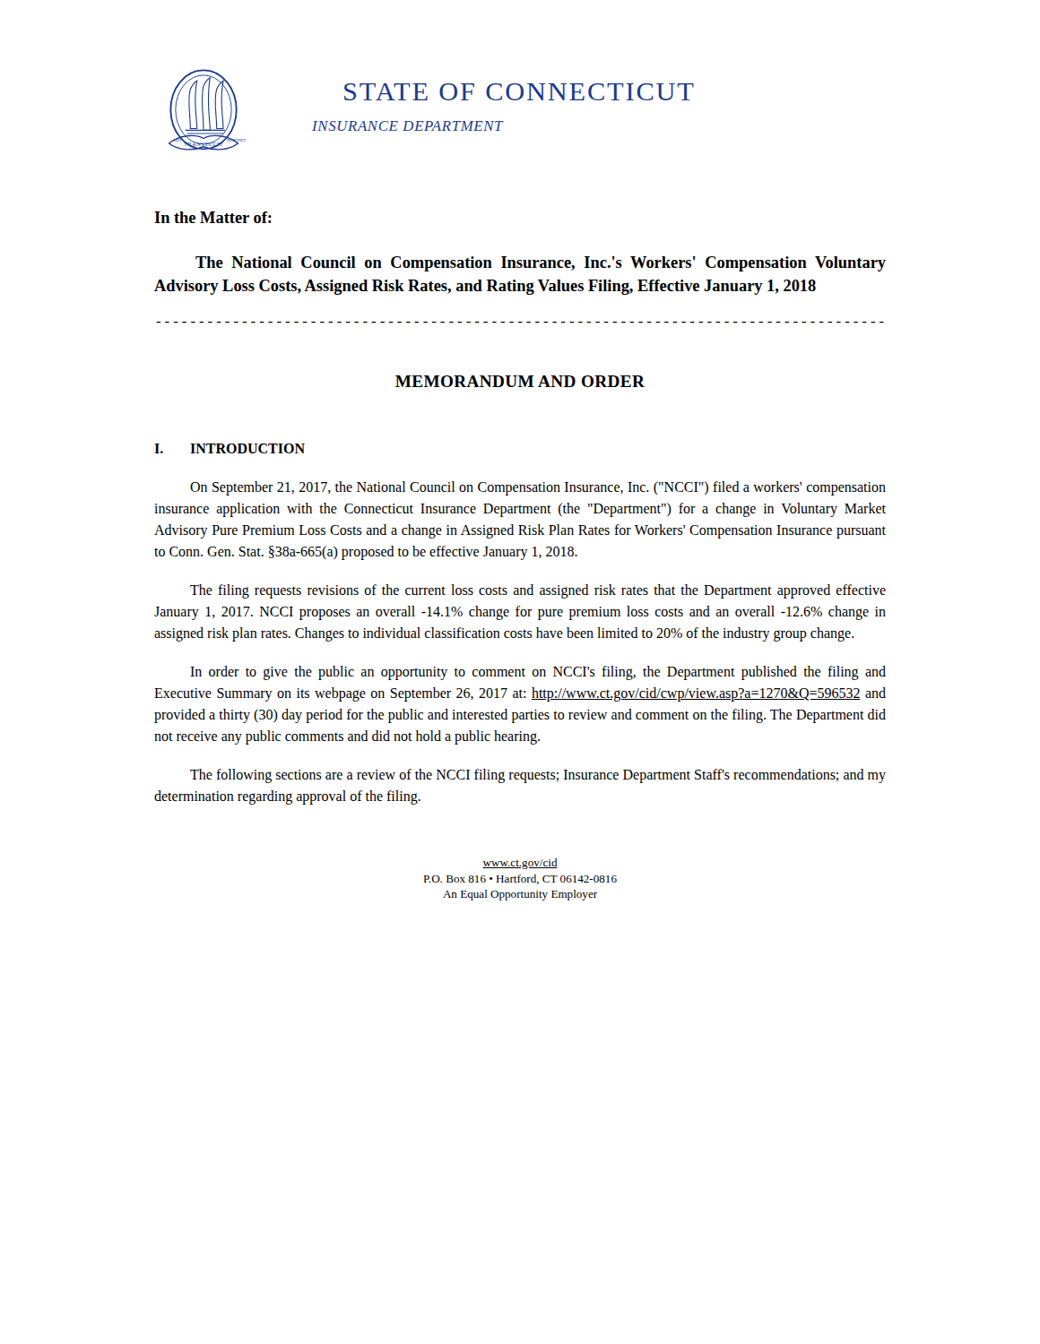TRANSTULIT QUI SUSTINET
STATE OF CONNECTICUT
INSURANCE DEPARTMENT
In the Matter of:
The National Council on Compensation Insurance, Inc.'s Workers' Compensation Voluntary Advisory Loss Costs, Assigned Risk Rates, and Rating Values Filing, Effective January 1, 2018
-------------------------------------------------------------------------------------
MEMORANDUM AND ORDER
I. INTRODUCTION
On September 21, 2017, the National Council on Compensation Insurance, Inc. ("NCCI") filed a workers' compensation insurance application with the Connecticut Insurance Department (the "Department") for a change in Voluntary Market Advisory Pure Premium Loss Costs and a change in Assigned Risk Plan Rates for Workers' Compensation Insurance pursuant to Conn. Gen. Stat. §38a-665(a) proposed to be effective January 1, 2018.
The filing requests revisions of the current loss costs and assigned risk rates that the Department approved effective January 1, 2017. NCCI proposes an overall -14.1% change for pure premium loss costs and an overall -12.6% change in assigned risk plan rates. Changes to individual classification costs have been limited to 20% of the industry group change.
In order to give the public an opportunity to comment on NCCI's filing, the Department published the filing and Executive Summary on its webpage on September 26, 2017 at: http://www.ct.gov/cid/cwp/view.asp?a=1270&Q=596532 and provided a thirty (30) day period for the public and interested parties to review and comment on the filing. The Department did not receive any public comments and did not hold a public hearing.
The following sections are a review of the NCCI filing requests; Insurance Department Staff's recommendations; and my determination regarding approval of the filing.
www.ct.gov/cid
P.O. Box 816 • Hartford, CT 06142-0816
An Equal Opportunity Employer